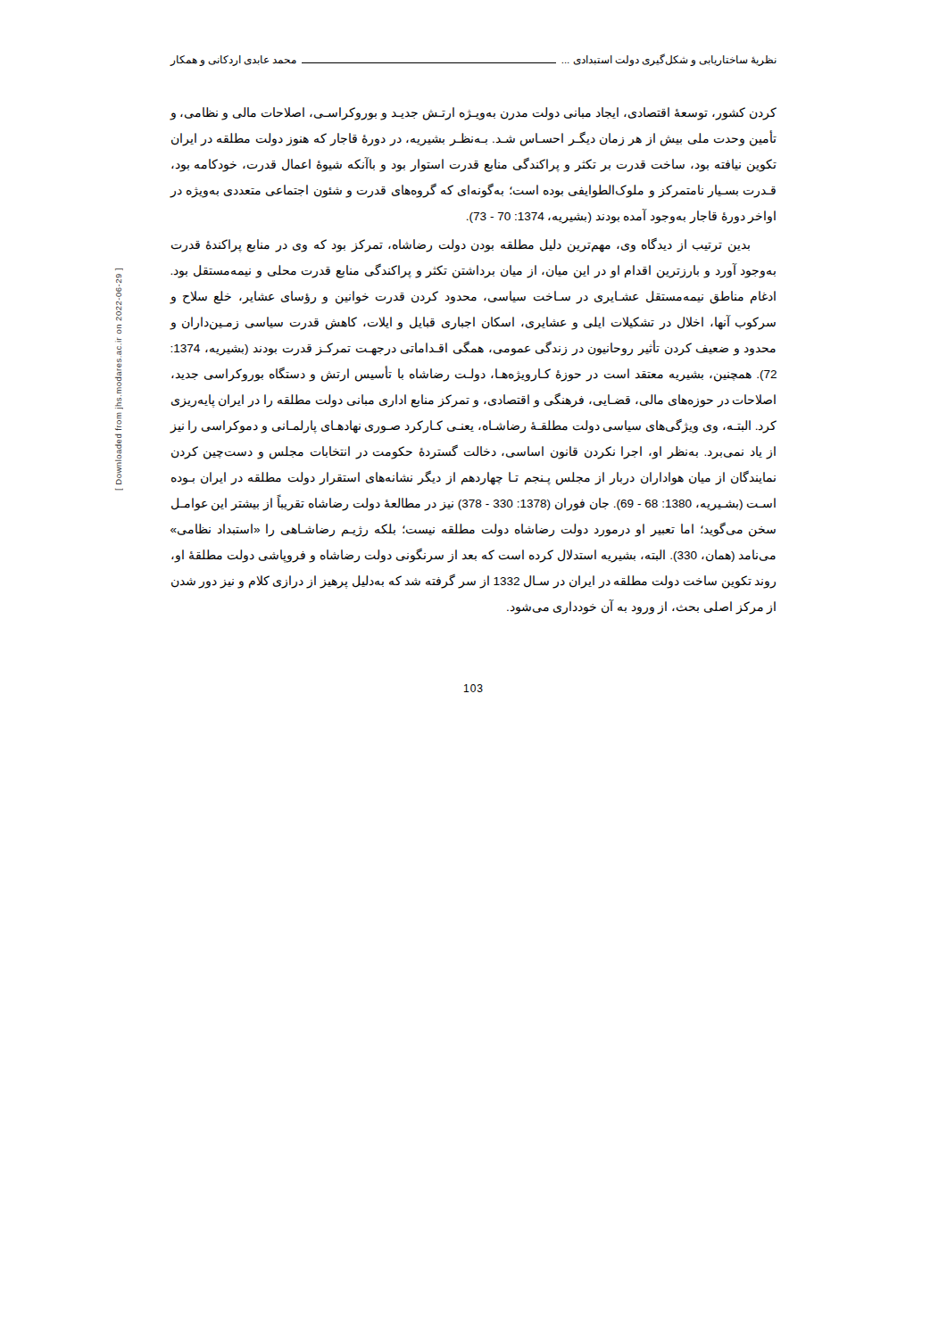[ Downloaded from jhs.modares.ac.ir on 2022-06-29 ]
نظریهٔ ساختاریابی و شکل‌گیری دولت استبدادی ... محمد عابدی اردکانی و همکار
کردن کشور، توسعهٔ اقتصادی، ایجاد مبانی دولت مدرن به‌ویـژه ارتـش جدیـد و بوروکراسـی، اصلاحات مالی و نظامی، و تأمین وحدت ملی بیش از هر زمان دیگـر احسـاس شـد. بـه‌نظـر بشیریه، در دورهٔ قاجار که هنوز دولت مطلقه در ایران تکوین نیافته بود، ساخت قدرت بر تکثر و پراکندگی منابع قدرت استوار بود و باآنکه شیوهٔ اعمال قدرت، خودکامه بود، قـدرت بسـیار نامتمرکز و ملوک‌الطوایفی بوده است؛ به‌گونه‌ای که گروه‌های قدرت و شئون اجتماعی متعددی به‌ویژه در اواخر دورهٔ قاجار به‌وجود آمده بودند (بشیریه، 1374: 70 - 73).
بدین ترتیب از دیدگاه وی، مهم‌ترین دلیل مطلقه بودن دولت رضاشاه، تمرکز بود که وی در منابع پراکندهٔ قدرت به‌وجود آورد و بارزترین اقدام او در این میان، از میان برداشتن تکثر و پراکندگی منابع قدرت محلی و نیمه‌مستقل بود. ادغام مناطق نیمه‌مستقل عشـایری در سـاخت سیاسی، محدود کردن قدرت خوانین و رؤسای عشایر، خلع سلاح و سرکوب آنها، اخلال در تشکیلات ایلی و عشایری، اسکان اجباری قبایل و ایلات، کاهش قدرت سیاسی زمـین‌داران و محدود و ضعیف کردن تأثیر روحانیون در زندگی عمومی، همگی اقـداماتی درجهـت تمرکـز قدرت بودند (بشیریه، 1374: 72). همچنین، بشیریه معتقد است در حوزهٔ کـارویژه‌هـا، دولـت رضاشاه با تأسیس ارتش و دستگاه بوروکراسی جدید، اصلاحات در حوزه‌های مالی، قضـایی، فرهنگی و اقتصادی، و تمرکز منابع اداری مبانی دولت مطلقه را در ایران پایه‌ریزی کرد. البتـه، وی ویژگی‌های سیاسی دولت مطلقـهٔ رضاشـاه، یعنـی کـارکرد صـوری نهادهـای پارلمـانی و دموکراسی را نیز از یاد نمی‌برد. به‌نظر او، اجرا نکردن قانون اساسی، دخالت گستردهٔ حکومت در انتخابات مجلس و دست‌چین کردن نمایندگان از میان هواداران دربار از مجلس پـنجم تـا چهاردهم از دیگر نشانه‌های استقرار دولت مطلقه در ایران بـوده اسـت (بشـیریه، 1380: 68 - 69). جان فوران (1378: 330 - 378) نیز در مطالعهٔ دولت رضاشاه تقریباً از بیشتر این عوامـل سخن می‌گوید؛ اما تعبیر او درمورد دولت رضاشاه دولت مطلقه نیست؛ بلکه رژیـم رضاشـاهی را «استبداد نظامی» می‌نامد (همان، 330). البته، بشیریه استدلال کرده است که بعد از سرنگونی دولت رضاشاه و فروپاشی دولت مطلقهٔ او، روند تکوین ساخت دولت مطلقه در ایران در سـال 1332 از سر گرفته شد که به‌دلیل پرهیز از درازی کلام و نیز دور شدن از مرکز اصلی بحث، از ورود به آن خودداری می‌شود.
103